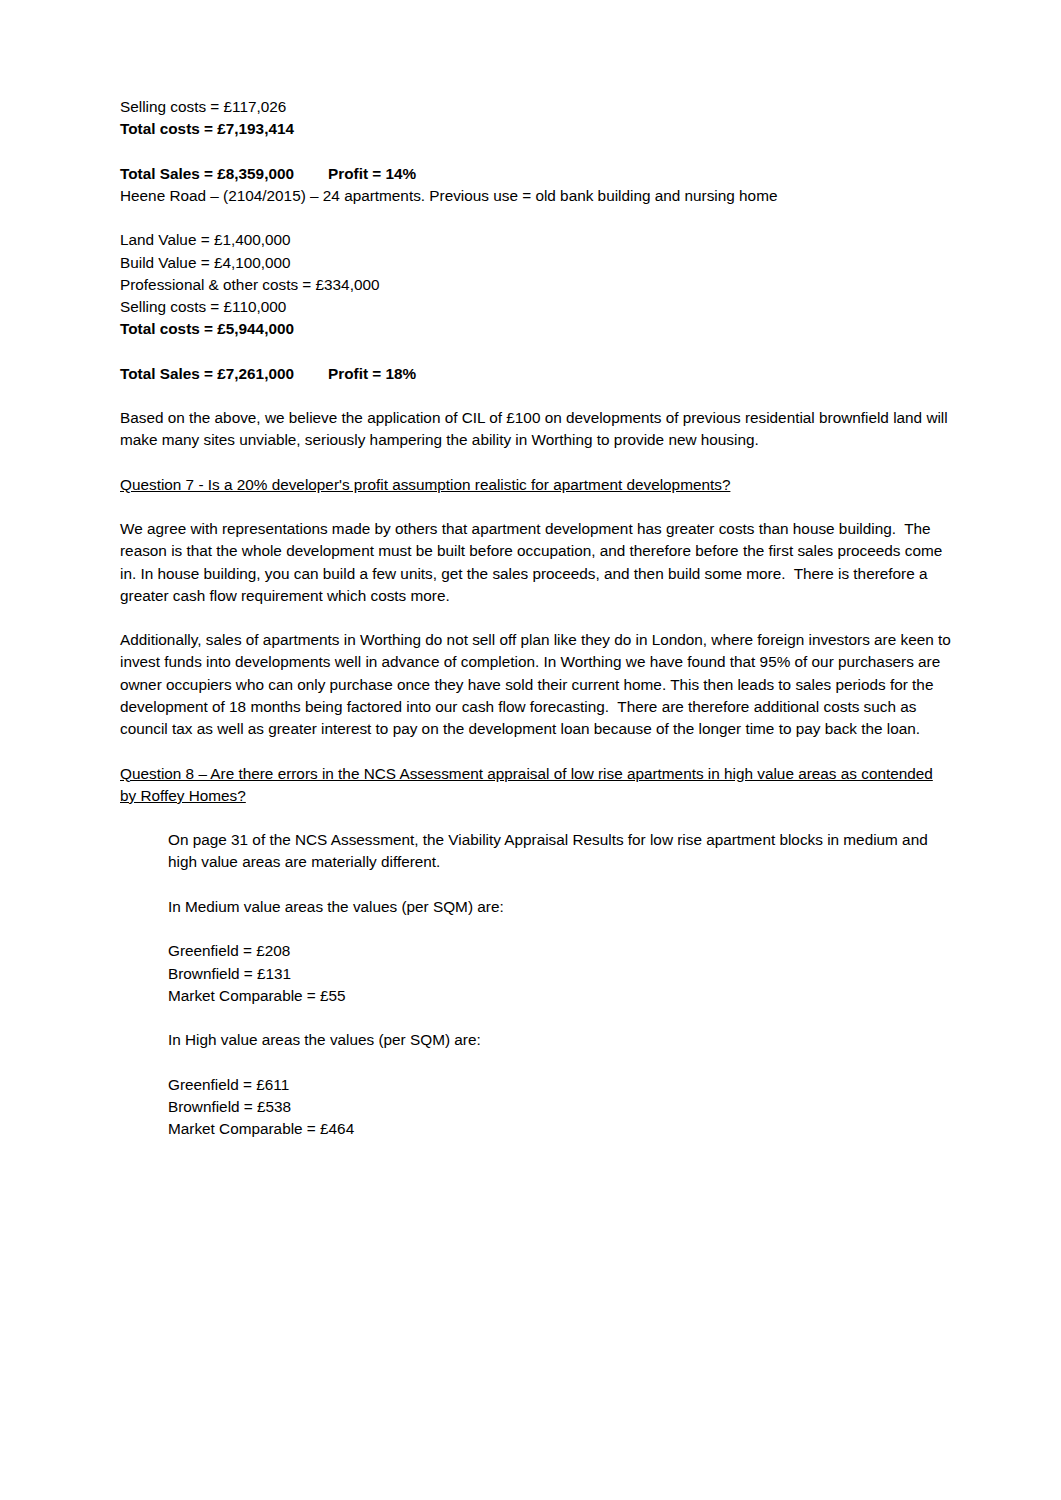Selling costs = £117,026
Total costs = £7,193,414
Total Sales = £8,359,000 Profit = 14%
Heene Road – (2104/2015) – 24 apartments. Previous use = old bank building and nursing home
Land Value = £1,400,000
Build Value = £4,100,000
Professional & other costs = £334,000
Selling costs = £110,000
Total costs = £5,944,000
Total Sales = £7,261,000 Profit = 18%
Based on the above, we believe the application of CIL of £100 on developments of previous residential brownfield land will make many sites unviable, seriously hampering the ability in Worthing to provide new housing.
Question 7 - Is a 20% developer's profit assumption realistic for apartment developments?
We agree with representations made by others that apartment development has greater costs than house building. The reason is that the whole development must be built before occupation, and therefore before the first sales proceeds come in. In house building, you can build a few units, get the sales proceeds, and then build some more. There is therefore a greater cash flow requirement which costs more.
Additionally, sales of apartments in Worthing do not sell off plan like they do in London, where foreign investors are keen to invest funds into developments well in advance of completion. In Worthing we have found that 95% of our purchasers are owner occupiers who can only purchase once they have sold their current home. This then leads to sales periods for the development of 18 months being factored into our cash flow forecasting. There are therefore additional costs such as council tax as well as greater interest to pay on the development loan because of the longer time to pay back the loan.
Question 8 – Are there errors in the NCS Assessment appraisal of low rise apartments in high value areas as contended by Roffey Homes?
On page 31 of the NCS Assessment, the Viability Appraisal Results for low rise apartment blocks in medium and high value areas are materially different.
In Medium value areas the values (per SQM) are:
Greenfield = £208
Brownfield = £131
Market Comparable = £55
In High value areas the values (per SQM) are:
Greenfield = £611
Brownfield = £538
Market Comparable = £464